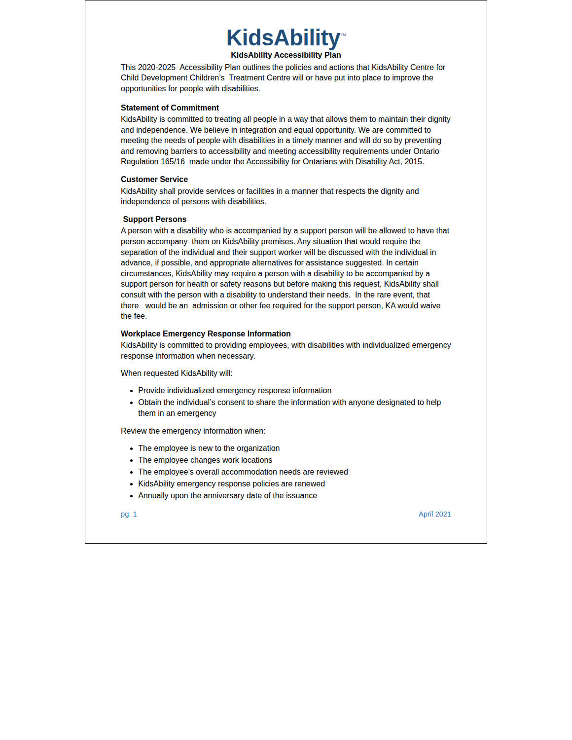Kids Ability™
KidsAbility Accessibility Plan
This 2020-2025 Accessibility Plan outlines the policies and actions that KidsAbility Centre for Child Development Children’s Treatment Centre will or have put into place to improve the opportunities for people with disabilities.
Statement of Commitment
KidsAbility is committed to treating all people in a way that allows them to maintain their dignity and independence. We believe in integration and equal opportunity. We are committed to meeting the needs of people with disabilities in a timely manner and will do so by preventing and removing barriers to accessibility and meeting accessibility requirements under Ontario Regulation 165/16 made under the Accessibility for Ontarians with Disability Act, 2015.
Customer Service
KidsAbility shall provide services or facilities in a manner that respects the dignity and independence of persons with disabilities.
Support Persons
A person with a disability who is accompanied by a support person will be allowed to have that person accompany them on KidsAbility premises. Any situation that would require the separation of the individual and their support worker will be discussed with the individual in advance, if possible, and appropriate alternatives for assistance suggested. In certain circumstances, KidsAbility may require a person with a disability to be accompanied by a support person for health or safety reasons but before making this request, KidsAbility shall consult with the person with a disability to understand their needs. In the rare event, that there would be an admission or other fee required for the support person, KA would waive the fee.
Workplace Emergency Response Information
KidsAbility is committed to providing employees, with disabilities with individualized emergency response information when necessary.
When requested KidsAbility will:
Provide individualized emergency response information
Obtain the individual’s consent to share the information with anyone designated to help them in an emergency
Review the emergency information when:
The employee is new to the organization
The employee changes work locations
The employee’s overall accommodation needs are reviewed
KidsAbility emergency response policies are renewed
Annually upon the anniversary date of the issuance
pg. 1 April 2021